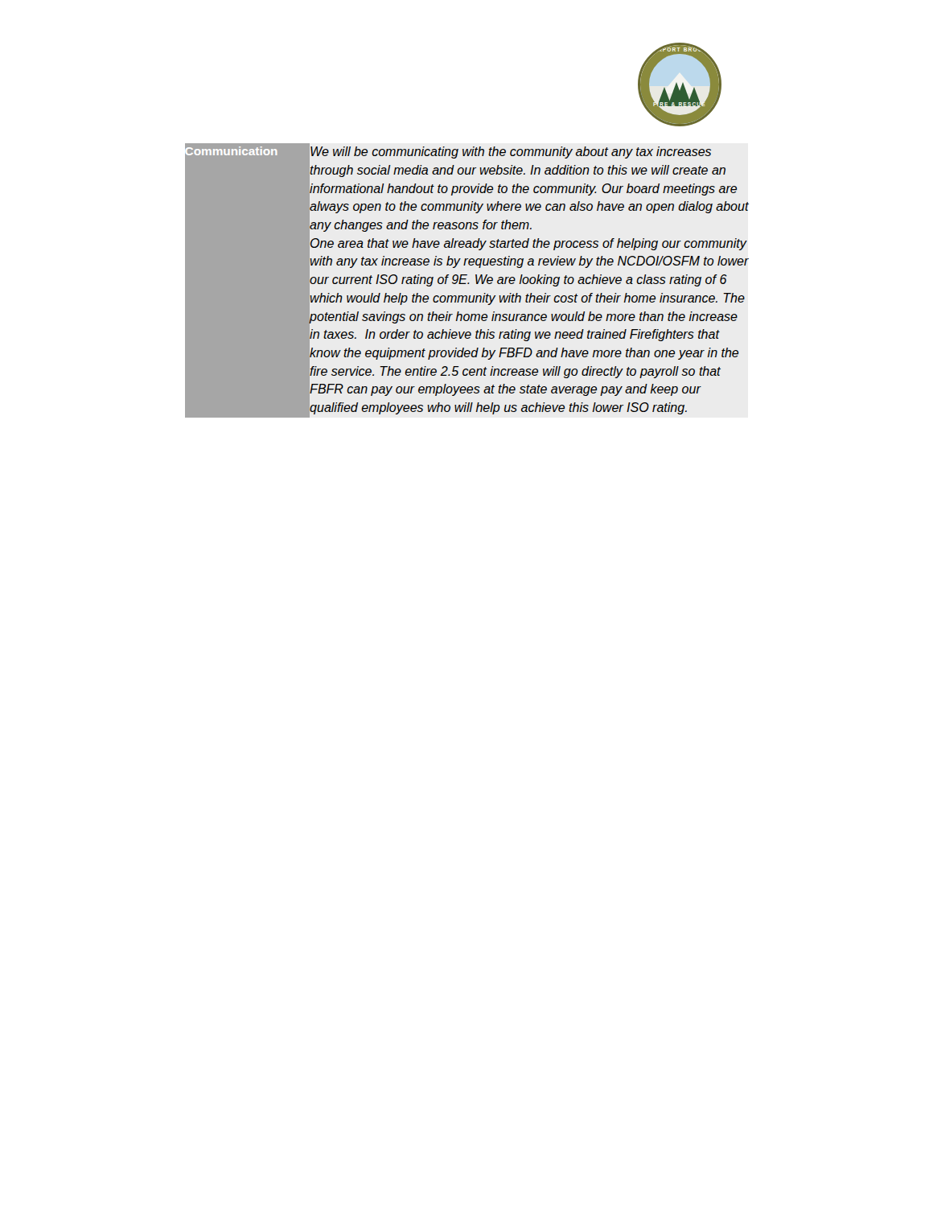Fairport Brooks
Fire & Rescue
| Communication | We will be communicating with the community about any tax increases through social media and our website. In addition to this we will create an informational handout to provide to the community. Our board meetings are always open to the community where we can also have an open dialog about any changes and the reasons for them. One area that we have already started the process of helping our community with any tax increase is by requesting a review by the NCDOI/OSFM to lower our current ISO rating of 9E. We are looking to achieve a class rating of 6 which would help the community with their cost of their home insurance. The potential savings on their home insurance would be more than the increase in taxes. In order to achieve this rating we need trained Firefighters that know the equipment provided by FBFD and have more than one year in the fire service. The entire 2.5 cent increase will go directly to payroll so that FBFR can pay our employees at the state average pay and keep our qualified employees who will help us achieve this lower ISO rating. |